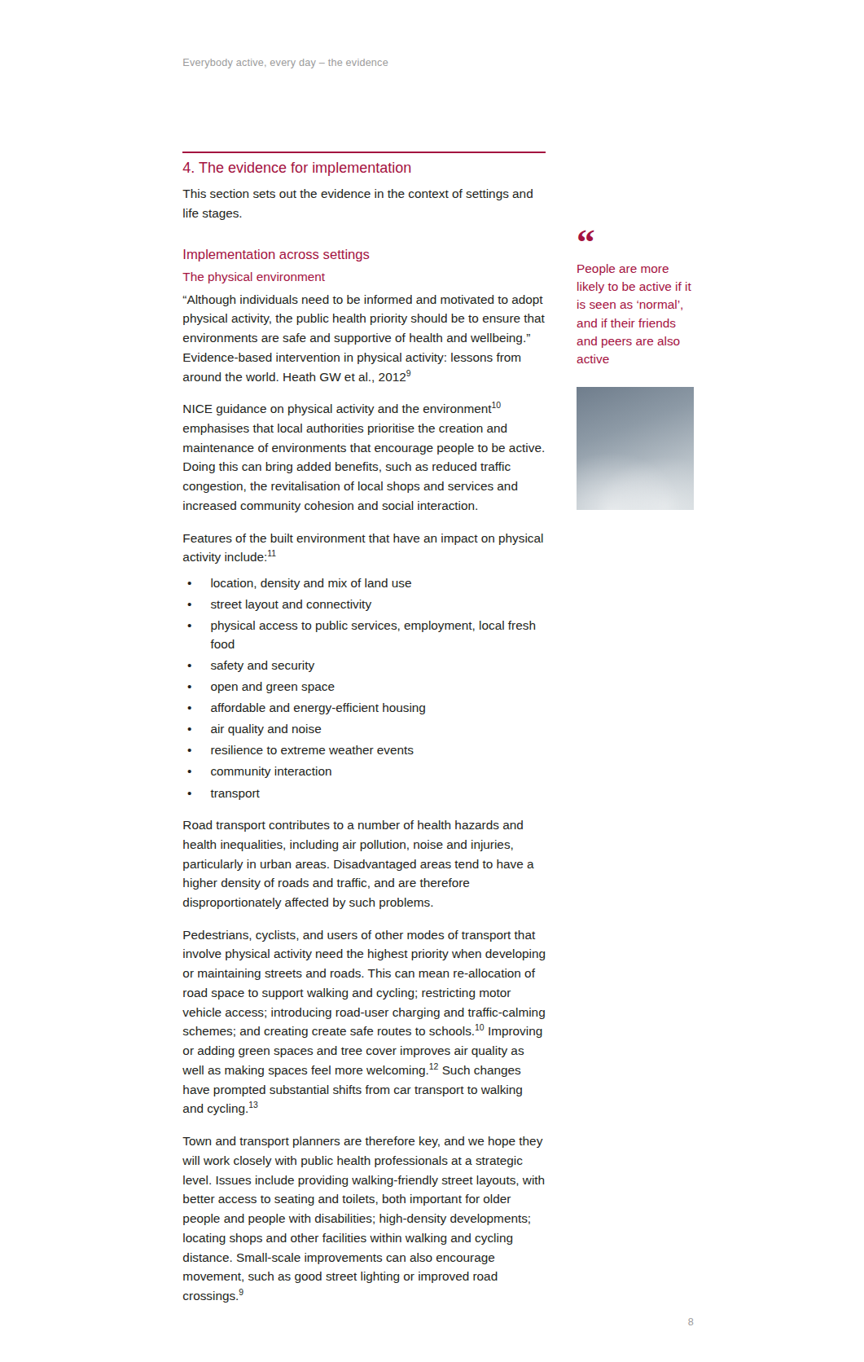Everybody active, every day – the evidence
4. The evidence for implementation
This section sets out the evidence in the context of settings and life stages.
Implementation across settings
The physical environment
“Although individuals need to be informed and motivated to adopt physical activity, the public health priority should be to ensure that environments are safe and supportive of health and wellbeing.” Evidence-based intervention in physical activity: lessons from around the world. Heath GW et al., 20129
NICE guidance on physical activity and the environment10 emphasises that local authorities prioritise the creation and maintenance of environments that encourage people to be active. Doing this can bring added benefits, such as reduced traffic congestion, the revitalisation of local shops and services and increased community cohesion and social interaction.
Features of the built environment that have an impact on physical activity include:11
location, density and mix of land use
street layout and connectivity
physical access to public services, employment, local fresh food
safety and security
open and green space
affordable and energy-efficient housing
air quality and noise
resilience to extreme weather events
community interaction
transport
Road transport contributes to a number of health hazards and health inequalities, including air pollution, noise and injuries, particularly in urban areas. Disadvantaged areas tend to have a higher density of roads and traffic, and are therefore disproportionately affected by such problems.
Pedestrians, cyclists, and users of other modes of transport that involve physical activity need the highest priority when developing or maintaining streets and roads. This can mean re-allocation of road space to support walking and cycling; restricting motor vehicle access; introducing road-user charging and traffic-calming schemes; and creating create safe routes to schools.10 Improving or adding green spaces and tree cover improves air quality as well as making spaces feel more welcoming.12 Such changes have prompted substantial shifts from car transport to walking and cycling.13
Town and transport planners are therefore key, and we hope they will work closely with public health professionals at a strategic level. Issues include providing walking-friendly street layouts, with better access to seating and toilets, both important for older people and people with disabilities; high-density developments; locating shops and other facilities within walking and cycling distance. Small-scale improvements can also encourage movement, such as good street lighting or improved road crossings.9
“ People are more likely to be active if it is seen as ‘normal’, and if their friends and peers are also active
8